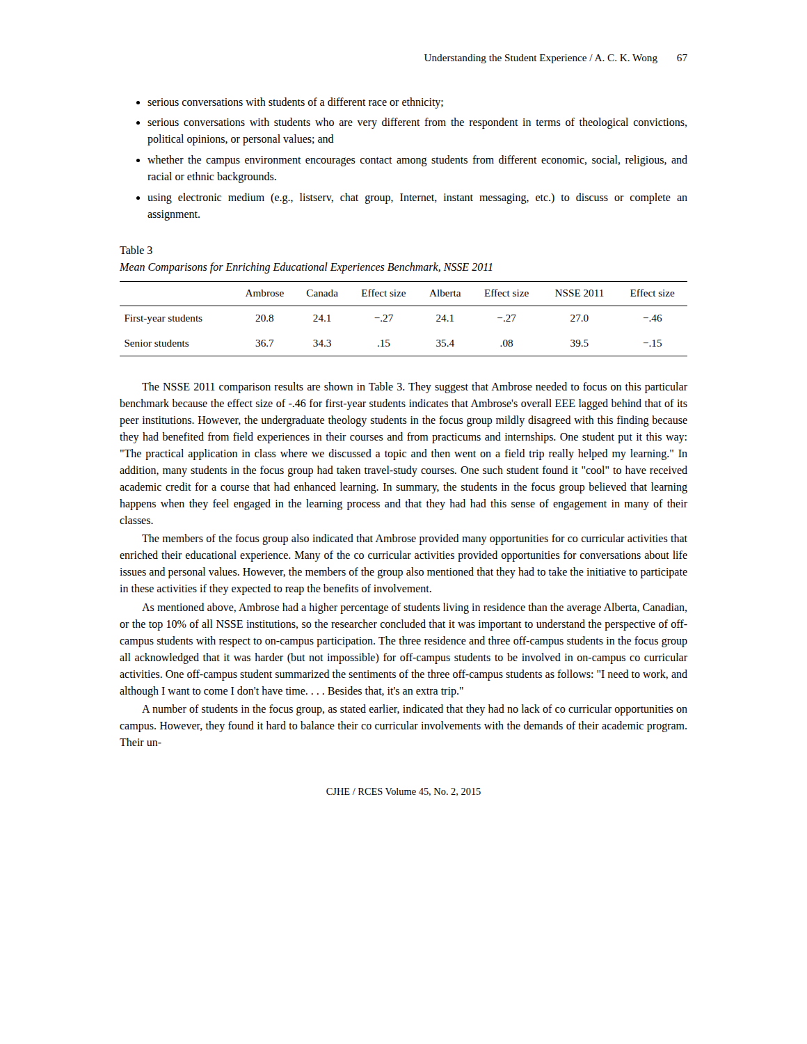Understanding the Student Experience / A. C. K. Wong 67
serious conversations with students of a different race or ethnicity;
serious conversations with students who are very different from the respondent in terms of theological convictions, political opinions, or personal values; and
whether the campus environment encourages contact among students from different economic, social, religious, and racial or ethnic backgrounds.
using electronic medium (e.g., listserv, chat group, Internet, instant messaging, etc.) to discuss or complete an assignment.
Table 3 Mean Comparisons for Enriching Educational Experiences Benchmark, NSSE 2011
| | Ambrose | Canada | Effect size | Alberta | Effect size | NSSE 2011 | Effect size |
| --- | --- | --- | --- | --- | --- | --- | --- |
| First-year students | 20.8 | 24.1 | −.27 | 24.1 | −.27 | 27.0 | −.46 |
| Senior students | 36.7 | 34.3 | .15 | 35.4 | .08 | 39.5 | −.15 |
The NSSE 2011 comparison results are shown in Table 3. They suggest that Ambrose needed to focus on this particular benchmark because the effect size of -.46 for first-year students indicates that Ambrose's overall EEE lagged behind that of its peer institutions. However, the undergraduate theology students in the focus group mildly disagreed with this finding because they had benefited from field experiences in their courses and from practicums and internships. One student put it this way: "The practical application in class where we discussed a topic and then went on a field trip really helped my learning." In addition, many students in the focus group had taken travel-study courses. One such student found it "cool" to have received academic credit for a course that had enhanced learning. In summary, the students in the focus group believed that learning happens when they feel engaged in the learning process and that they had had this sense of engagement in many of their classes.
The members of the focus group also indicated that Ambrose provided many opportunities for co curricular activities that enriched their educational experience. Many of the co curricular activities provided opportunities for conversations about life issues and personal values. However, the members of the group also mentioned that they had to take the initiative to participate in these activities if they expected to reap the benefits of involvement.
As mentioned above, Ambrose had a higher percentage of students living in residence than the average Alberta, Canadian, or the top 10% of all NSSE institutions, so the researcher concluded that it was important to understand the perspective of off-campus students with respect to on-campus participation. The three residence and three off-campus students in the focus group all acknowledged that it was harder (but not impossible) for off-campus students to be involved in on-campus co curricular activities. One off-campus student summarized the sentiments of the three off-campus students as follows: "I need to work, and although I want to come I don't have time. . . . Besides that, it's an extra trip."
A number of students in the focus group, as stated earlier, indicated that they had no lack of co curricular opportunities on campus. However, they found it hard to balance their co curricular involvements with the demands of their academic program. Their un-
CJHE / RCES Volume 45, No. 2, 2015